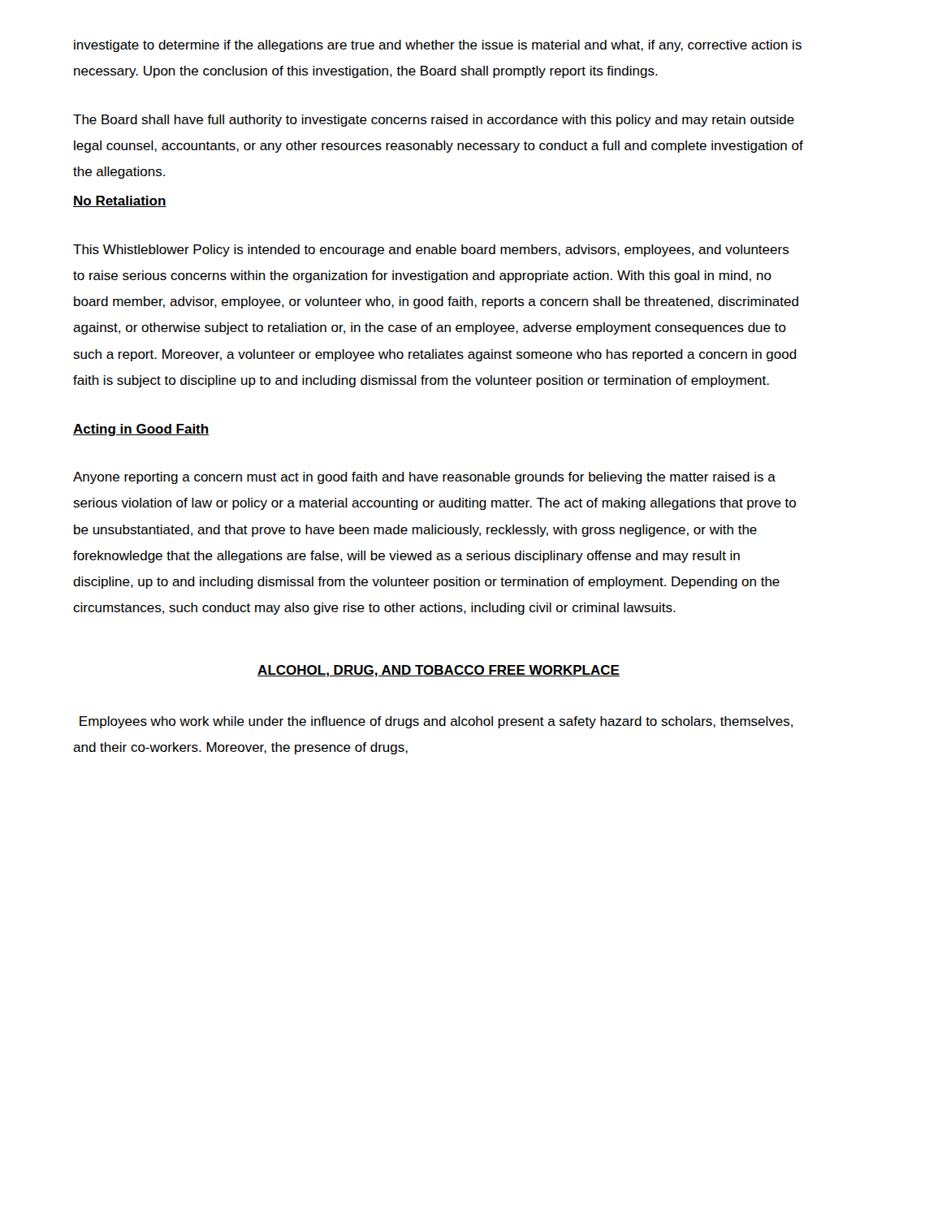investigate to determine if the allegations are true and whether the issue is material and what, if any, corrective action is necessary. Upon the conclusion of this investigation, the Board shall promptly report its findings.
The Board shall have full authority to investigate concerns raised in accordance with this policy and may retain outside legal counsel, accountants, or any other resources reasonably necessary to conduct a full and complete investigation of the allegations.
No Retaliation
This Whistleblower Policy is intended to encourage and enable board members, advisors, employees, and volunteers to raise serious concerns within the organization for investigation and appropriate action. With this goal in mind, no board member, advisor, employee, or volunteer who, in good faith, reports a concern shall be threatened, discriminated against, or otherwise subject to retaliation or, in the case of an employee, adverse employment consequences due to such a report. Moreover, a volunteer or employee who retaliates against someone who has reported a concern in good faith is subject to discipline up to and including dismissal from the volunteer position or termination of employment.
Acting in Good Faith
Anyone reporting a concern must act in good faith and have reasonable grounds for believing the matter raised is a serious violation of law or policy or a material accounting or auditing matter. The act of making allegations that prove to be unsubstantiated, and that prove to have been made maliciously, recklessly, with gross negligence, or with the foreknowledge that the allegations are false, will be viewed as a serious disciplinary offense and may result in discipline, up to and including dismissal from the volunteer position or termination of employment. Depending on the circumstances, such conduct may also give rise to other actions, including civil or criminal lawsuits.
ALCOHOL, DRUG, AND TOBACCO FREE WORKPLACE
Employees who work while under the influence of drugs and alcohol present a safety hazard to scholars, themselves, and their co-workers. Moreover, the presence of drugs,